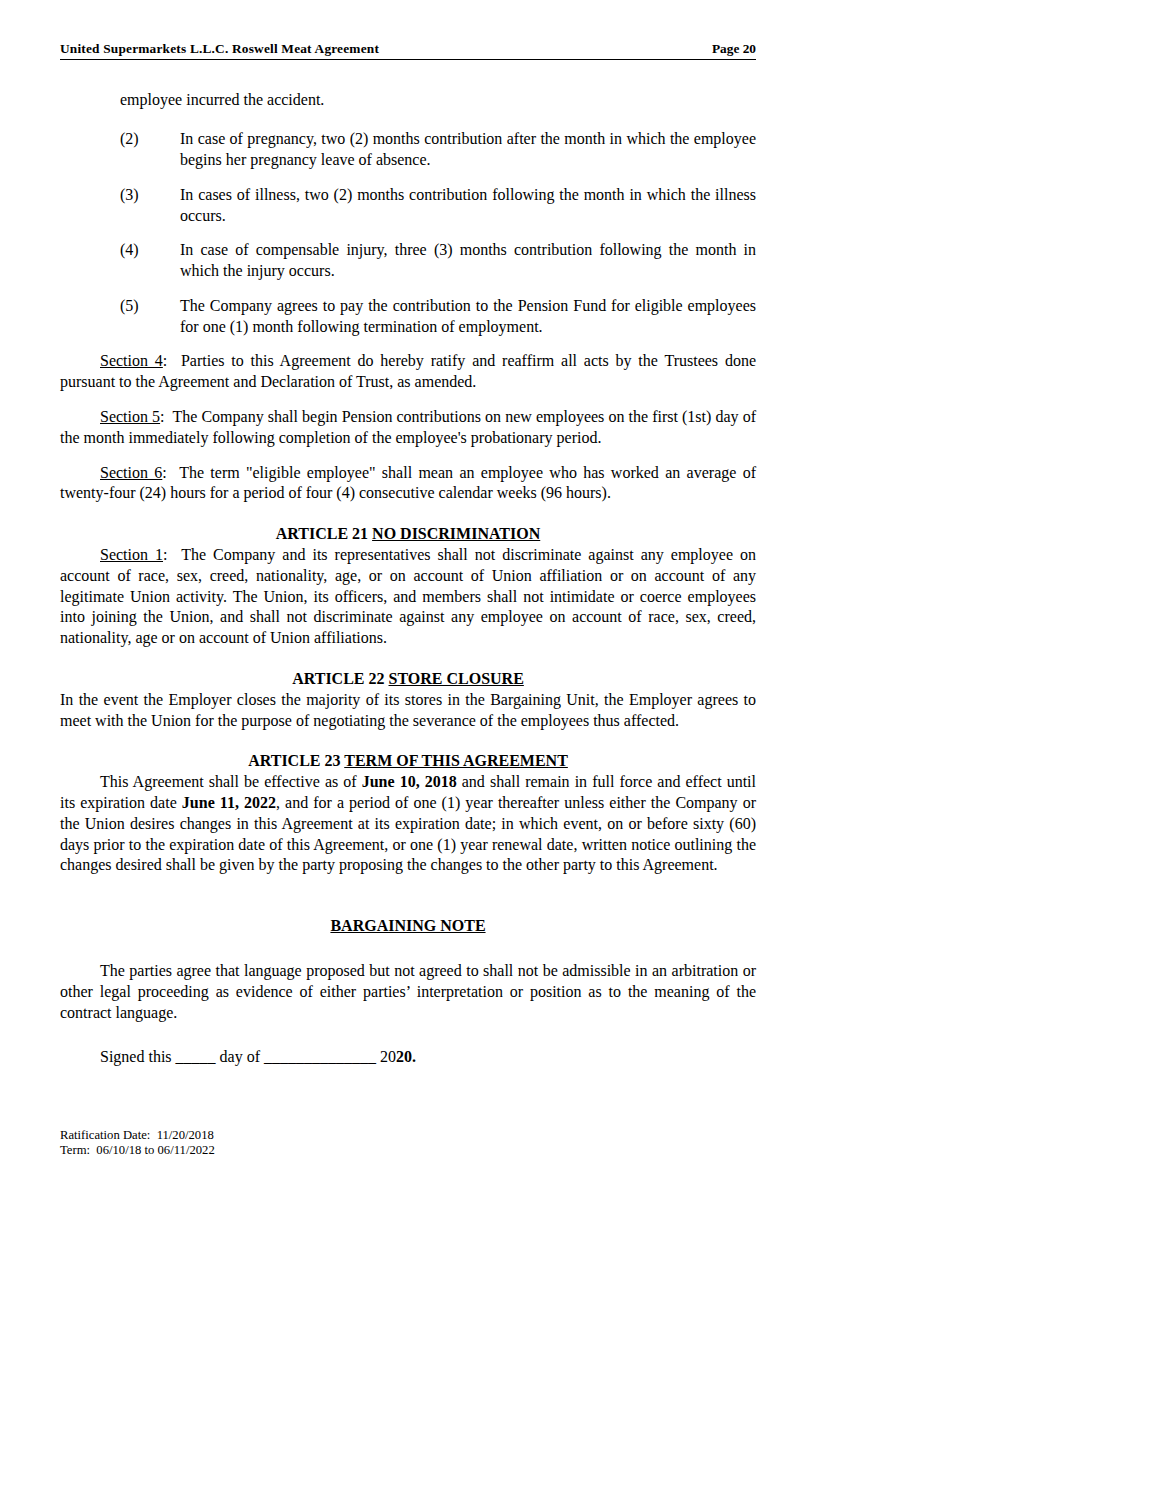United Supermarkets L.L.C. Roswell Meat Agreement Page 20
employee incurred the accident.
(2) In case of pregnancy, two (2) months contribution after the month in which the employee begins her pregnancy leave of absence.
(3) In cases of illness, two (2) months contribution following the month in which the illness occurs.
(4) In case of compensable injury, three (3) months contribution following the month in which the injury occurs.
(5) The Company agrees to pay the contribution to the Pension Fund for eligible employees for one (1) month following termination of employment.
Section 4: Parties to this Agreement do hereby ratify and reaffirm all acts by the Trustees done pursuant to the Agreement and Declaration of Trust, as amended.
Section 5: The Company shall begin Pension contributions on new employees on the first (1st) day of the month immediately following completion of the employee's probationary period.
Section 6: The term "eligible employee" shall mean an employee who has worked an average of twenty-four (24) hours for a period of four (4) consecutive calendar weeks (96 hours).
ARTICLE 21 NO DISCRIMINATION
Section 1: The Company and its representatives shall not discriminate against any employee on account of race, sex, creed, nationality, age, or on account of Union affiliation or on account of any legitimate Union activity. The Union, its officers, and members shall not intimidate or coerce employees into joining the Union, and shall not discriminate against any employee on account of race, sex, creed, nationality, age or on account of Union affiliations.
ARTICLE 22 STORE CLOSURE
In the event the Employer closes the majority of its stores in the Bargaining Unit, the Employer agrees to meet with the Union for the purpose of negotiating the severance of the employees thus affected.
ARTICLE 23 TERM OF THIS AGREEMENT
This Agreement shall be effective as of June 10, 2018 and shall remain in full force and effect until its expiration date June 11, 2022, and for a period of one (1) year thereafter unless either the Company or the Union desires changes in this Agreement at its expiration date; in which event, on or before sixty (60) days prior to the expiration date of this Agreement, or one (1) year renewal date, written notice outlining the changes desired shall be given by the party proposing the changes to the other party to this Agreement.
BARGAINING NOTE
The parties agree that language proposed but not agreed to shall not be admissible in an arbitration or other legal proceeding as evidence of either parties’ interpretation or position as to the meaning of the contract language.
Signed this _____ day of ______________ 2020.
Ratification Date: 11/20/2018
Term: 06/10/18 to 06/11/2022